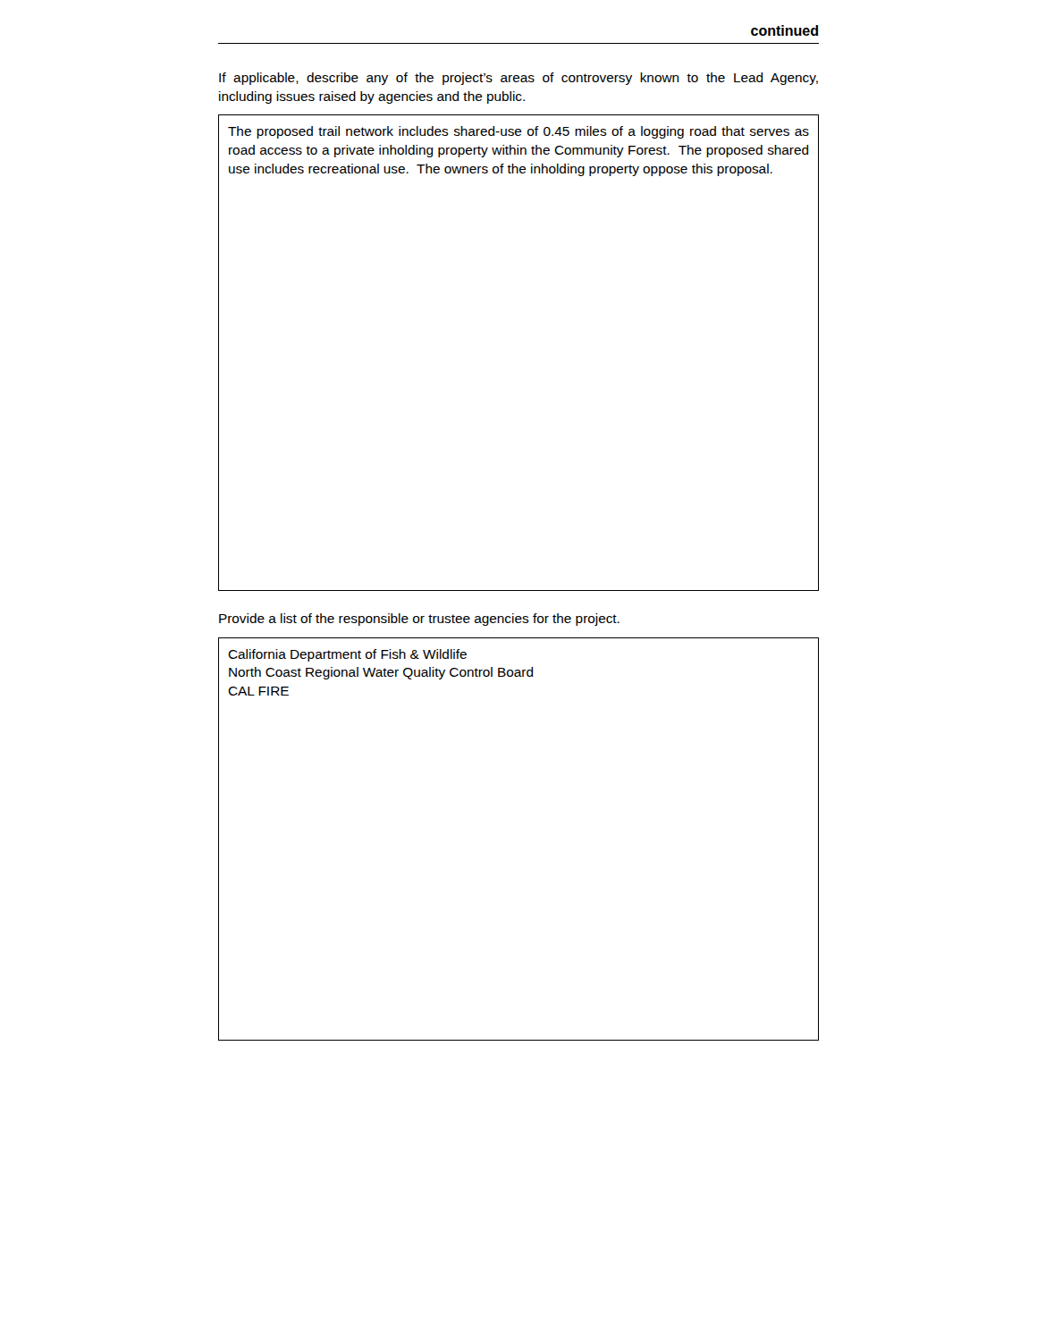continued
If applicable, describe any of the project’s areas of controversy known to the Lead Agency, including issues raised by agencies and the public.
The proposed trail network includes shared-use of 0.45 miles of a logging road that serves as road access to a private inholding property within the Community Forest. The proposed shared use includes recreational use. The owners of the inholding property oppose this proposal.
Provide a list of the responsible or trustee agencies for the project.
California Department of Fish & Wildlife
North Coast Regional Water Quality Control Board
CAL FIRE